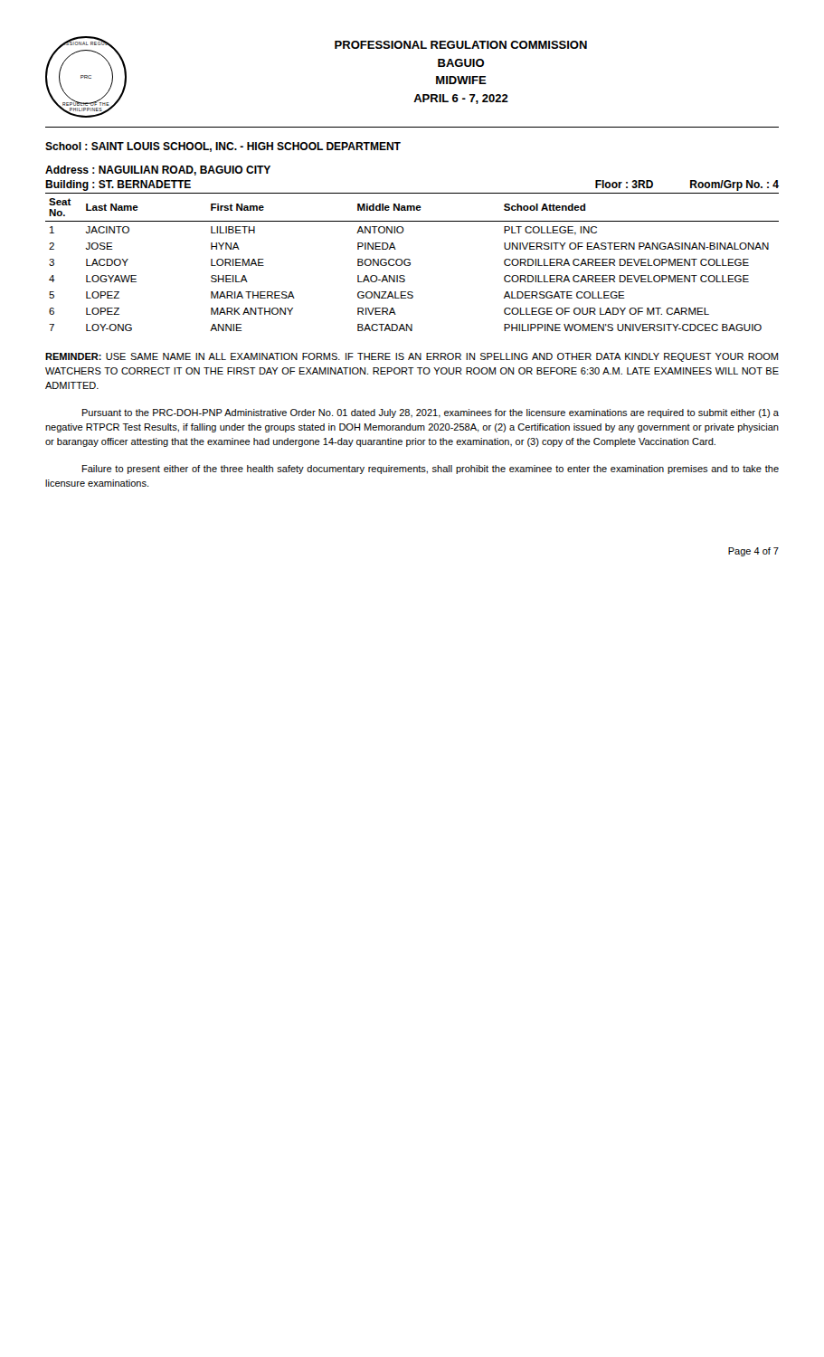PROFESSIONAL REGULATION
PRC
REPUBLIC OF THE PHILIPPINES
PROFESSIONAL REGULATION COMMISSION
BAGUIO
MIDWIFE
APRIL 6 - 7, 2022
School : SAINT LOUIS SCHOOL, INC. - HIGH SCHOOL DEPARTMENT
Address : NAGUILIAN ROAD, BAGUIO CITY
Building : ST. BERNADETTE
Floor : 3RD Room/Grp No. : 4
| Seat No. | Last Name | First Name | Middle Name | School Attended |
| --- | --- | --- | --- | --- |
| 1 | JACINTO | LILIBETH | ANTONIO | PLT COLLEGE, INC |
| 2 | JOSE | HYNA | PINEDA | UNIVERSITY OF EASTERN PANGASINAN-BINALONAN |
| 3 | LACDOY | LORIEMAE | BONGCOG | CORDILLERA CAREER DEVELOPMENT COLLEGE |
| 4 | LOGYAWE | SHEILA | LAO-ANIS | CORDILLERA CAREER DEVELOPMENT COLLEGE |
| 5 | LOPEZ | MARIA THERESA | GONZALES | ALDERSGATE COLLEGE |
| 6 | LOPEZ | MARK ANTHONY | RIVERA | COLLEGE OF OUR LADY OF MT. CARMEL |
| 7 | LOY-ONG | ANNIE | BACTADAN | PHILIPPINE WOMEN'S UNIVERSITY-CDCEC BAGUIO |
REMINDER: USE SAME NAME IN ALL EXAMINATION FORMS. IF THERE IS AN ERROR IN SPELLING AND OTHER DATA KINDLY REQUEST YOUR ROOM WATCHERS TO CORRECT IT ON THE FIRST DAY OF EXAMINATION. REPORT TO YOUR ROOM ON OR BEFORE 6:30 A.M. LATE EXAMINEES WILL NOT BE ADMITTED.
Pursuant to the PRC-DOH-PNP Administrative Order No. 01 dated July 28, 2021, examinees for the licensure examinations are required to submit either (1) a negative RTPCR Test Results, if falling under the groups stated in DOH Memorandum 2020-258A, or (2) a Certification issued by any government or private physician or barangay officer attesting that the examinee had undergone 14-day quarantine prior to the examination, or (3) copy of the Complete Vaccination Card.
Failure to present either of the three health safety documentary requirements, shall prohibit the examinee to enter the examination premises and to take the licensure examinations.
Page 4 of 7